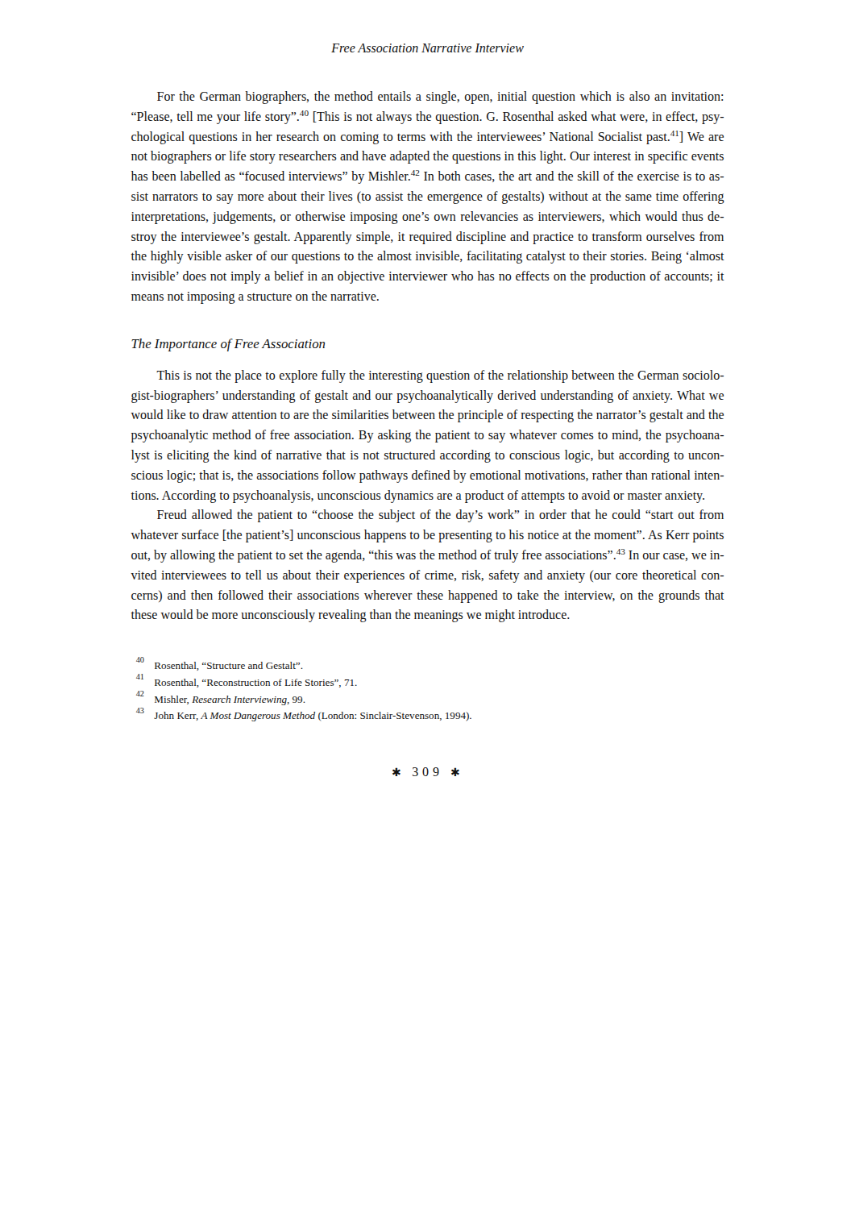Free Association Narrative Interview
For the German biographers, the method entails a single, open, initial question which is also an invitation: “Please, tell me your life story”.40 [This is not always the question. G. Rosenthal asked what were, in effect, psychological questions in her research on coming to terms with the interviewees’ National Socialist past.41] We are not biographers or life story researchers and have adapted the questions in this light. Our interest in specific events has been labelled as “focused interviews” by Mishler.42 In both cases, the art and the skill of the exercise is to assist narrators to say more about their lives (to assist the emergence of gestalts) without at the same time offering interpretations, judgements, or otherwise imposing one’s own relevancies as interviewers, which would thus destroy the interviewee’s gestalt. Apparently simple, it required discipline and practice to transform ourselves from the highly visible asker of our questions to the almost invisible, facilitating catalyst to their stories. Being ‘almost invisible’ does not imply a belief in an objective interviewer who has no effects on the production of accounts; it means not imposing a structure on the narrative.
The Importance of Free Association
This is not the place to explore fully the interesting question of the relationship between the German sociologist-biographers’ understanding of gestalt and our psychoanalytically derived understanding of anxiety. What we would like to draw attention to are the similarities between the principle of respecting the narrator’s gestalt and the psychoanalytic method of free association. By asking the patient to say whatever comes to mind, the psychoanalyst is eliciting the kind of narrative that is not structured according to conscious logic, but according to unconscious logic; that is, the associations follow pathways defined by emotional motivations, rather than rational intentions. According to psychoanalysis, unconscious dynamics are a product of attempts to avoid or master anxiety.
Freud allowed the patient to “choose the subject of the day’s work” in order that he could “start out from whatever surface [the patient’s] unconscious happens to be presenting to his notice at the moment”. As Kerr points out, by allowing the patient to set the agenda, “this was the method of truly free associations”.43 In our case, we invited interviewees to tell us about their experiences of crime, risk, safety and anxiety (our core theoretical concerns) and then followed their associations wherever these happened to take the interview, on the grounds that these would be more unconsciously revealing than the meanings we might introduce.
Rosenthal, “Structure and Gestalt”.
Rosenthal, “Reconstruction of Life Stories”, 71.
Mishler, Research Interviewing, 99.
John Kerr, A Most Dangerous Method (London: Sinclair-Stevenson, 1994).
✱ 309 ✱